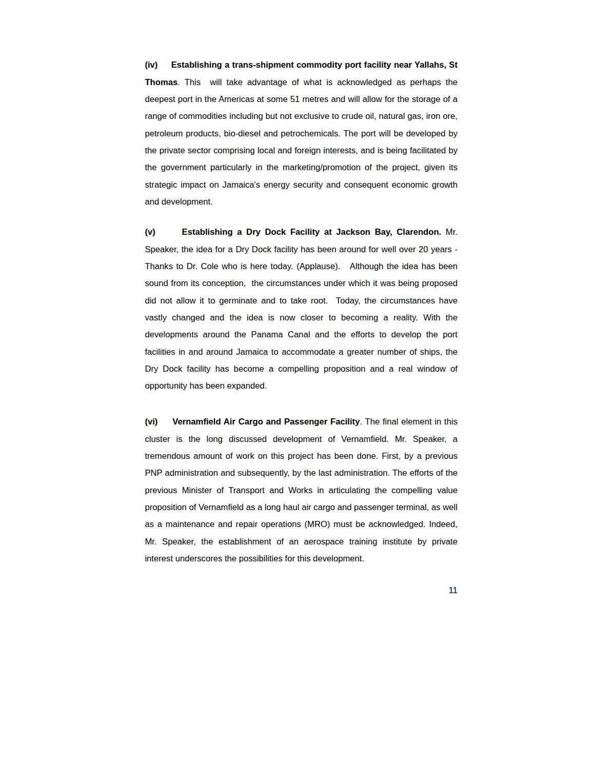(iv) Establishing a trans-shipment commodity port facility near Yallahs, St Thomas. This will take advantage of what is acknowledged as perhaps the deepest port in the Americas at some 51 metres and will allow for the storage of a range of commodities including but not exclusive to crude oil, natural gas, iron ore, petroleum products, bio-diesel and petrochemicals. The port will be developed by the private sector comprising local and foreign interests, and is being facilitated by the government particularly in the marketing/promotion of the project, given its strategic impact on Jamaica's energy security and consequent economic growth and development.
(v) Establishing a Dry Dock Facility at Jackson Bay, Clarendon. Mr. Speaker, the idea for a Dry Dock facility has been around for well over 20 years - Thanks to Dr. Cole who is here today. (Applause). Although the idea has been sound from its conception, the circumstances under which it was being proposed did not allow it to germinate and to take root. Today, the circumstances have vastly changed and the idea is now closer to becoming a reality. With the developments around the Panama Canal and the efforts to develop the port facilities in and around Jamaica to accommodate a greater number of ships, the Dry Dock facility has become a compelling proposition and a real window of opportunity has been expanded.
(vi) Vernamfield Air Cargo and Passenger Facility. The final element in this cluster is the long discussed development of Vernamfield. Mr. Speaker, a tremendous amount of work on this project has been done. First, by a previous PNP administration and subsequently, by the last administration. The efforts of the previous Minister of Transport and Works in articulating the compelling value proposition of Vernamfield as a long haul air cargo and passenger terminal, as well as a maintenance and repair operations (MRO) must be acknowledged. Indeed, Mr. Speaker, the establishment of an aerospace training institute by private interest underscores the possibilities for this development.
11